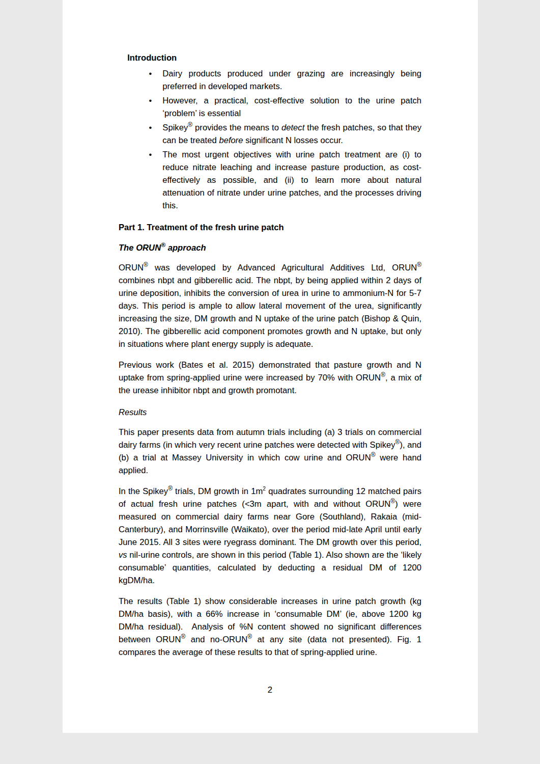Introduction
Dairy products produced under grazing are increasingly being preferred in developed markets.
However, a practical, cost-effective solution to the urine patch ‘problem’ is essential
Spikey® provides the means to detect the fresh patches, so that they can be treated before significant N losses occur.
The most urgent objectives with urine patch treatment are (i) to reduce nitrate leaching and increase pasture production, as cost-effectively as possible, and (ii) to learn more about natural attenuation of nitrate under urine patches, and the processes driving this.
Part 1. Treatment of the fresh urine patch
The ORUN® approach
ORUN® was developed by Advanced Agricultural Additives Ltd, ORUN® combines nbpt and gibberellic acid. The nbpt, by being applied within 2 days of urine deposition, inhibits the conversion of urea in urine to ammonium-N for 5-7 days. This period is ample to allow lateral movement of the urea, significantly increasing the size, DM growth and N uptake of the urine patch (Bishop & Quin, 2010). The gibberellic acid component promotes growth and N uptake, but only in situations where plant energy supply is adequate.
Previous work (Bates et al. 2015) demonstrated that pasture growth and N uptake from spring-applied urine were increased by 70% with ORUN®, a mix of the urease inhibitor nbpt and growth promotant.
Results
This paper presents data from autumn trials including (a) 3 trials on commercial dairy farms (in which very recent urine patches were detected with Spikey®), and (b) a trial at Massey University in which cow urine and ORUN® were hand applied.
In the Spikey® trials, DM growth in 1m2 quadrates surrounding 12 matched pairs of actual fresh urine patches (<3m apart, with and without ORUN®) were measured on commercial dairy farms near Gore (Southland), Rakaia (mid-Canterbury), and Morrinsville (Waikato), over the period mid-late April until early June 2015. All 3 sites were ryegrass dominant. The DM growth over this period, vs nil-urine controls, are shown in this period (Table 1). Also shown are the ‘likely consumable’ quantities, calculated by deducting a residual DM of 1200 kgDM/ha.
The results (Table 1) show considerable increases in urine patch growth (kg DM/ha basis), with a 66% increase in ‘consumable DM’ (ie, above 1200 kg DM/ha residual). Analysis of %N content showed no significant differences between ORUN® and no-ORUN® at any site (data not presented). Fig. 1 compares the average of these results to that of spring-applied urine.
2